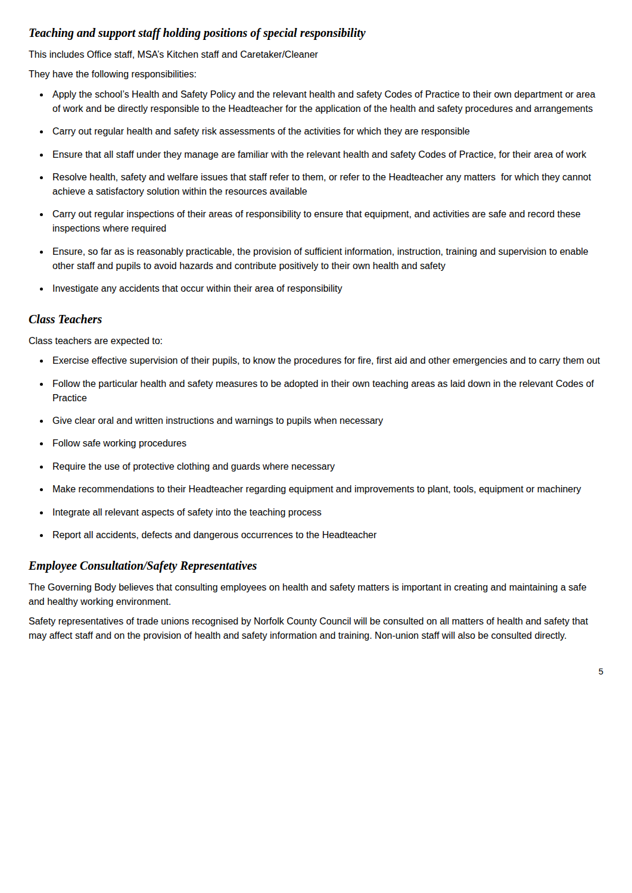Teaching and support staff holding positions of special responsibility
This includes Office staff, MSA’s Kitchen staff and Caretaker/Cleaner
They have the following responsibilities:
Apply the school’s Health and Safety Policy and the relevant health and safety Codes of Practice to their own department or area of work and be directly responsible to the Headteacher for the application of the health and safety procedures and arrangements
Carry out regular health and safety risk assessments of the activities for which they are responsible
Ensure that all staff under they manage are familiar with the relevant health and safety Codes of Practice, for their area of work
Resolve health, safety and welfare issues that staff refer to them, or refer to the Headteacher any matters for which they cannot achieve a satisfactory solution within the resources available
Carry out regular inspections of their areas of responsibility to ensure that equipment, and activities are safe and record these inspections where required
Ensure, so far as is reasonably practicable, the provision of sufficient information, instruction, training and supervision to enable other staff and pupils to avoid hazards and contribute positively to their own health and safety
Investigate any accidents that occur within their area of responsibility
Class Teachers
Class teachers are expected to:
Exercise effective supervision of their pupils, to know the procedures for fire, first aid and other emergencies and to carry them out
Follow the particular health and safety measures to be adopted in their own teaching areas as laid down in the relevant Codes of Practice
Give clear oral and written instructions and warnings to pupils when necessary
Follow safe working procedures
Require the use of protective clothing and guards where necessary
Make recommendations to their Headteacher regarding equipment and improvements to plant, tools, equipment or machinery
Integrate all relevant aspects of safety into the teaching process
Report all accidents, defects and dangerous occurrences to the Headteacher
Employee Consultation/Safety Representatives
The Governing Body believes that consulting employees on health and safety matters is important in creating and maintaining a safe and healthy working environment.
Safety representatives of trade unions recognised by Norfolk County Council will be consulted on all matters of health and safety that may affect staff and on the provision of health and safety information and training. Non-union staff will also be consulted directly.
5